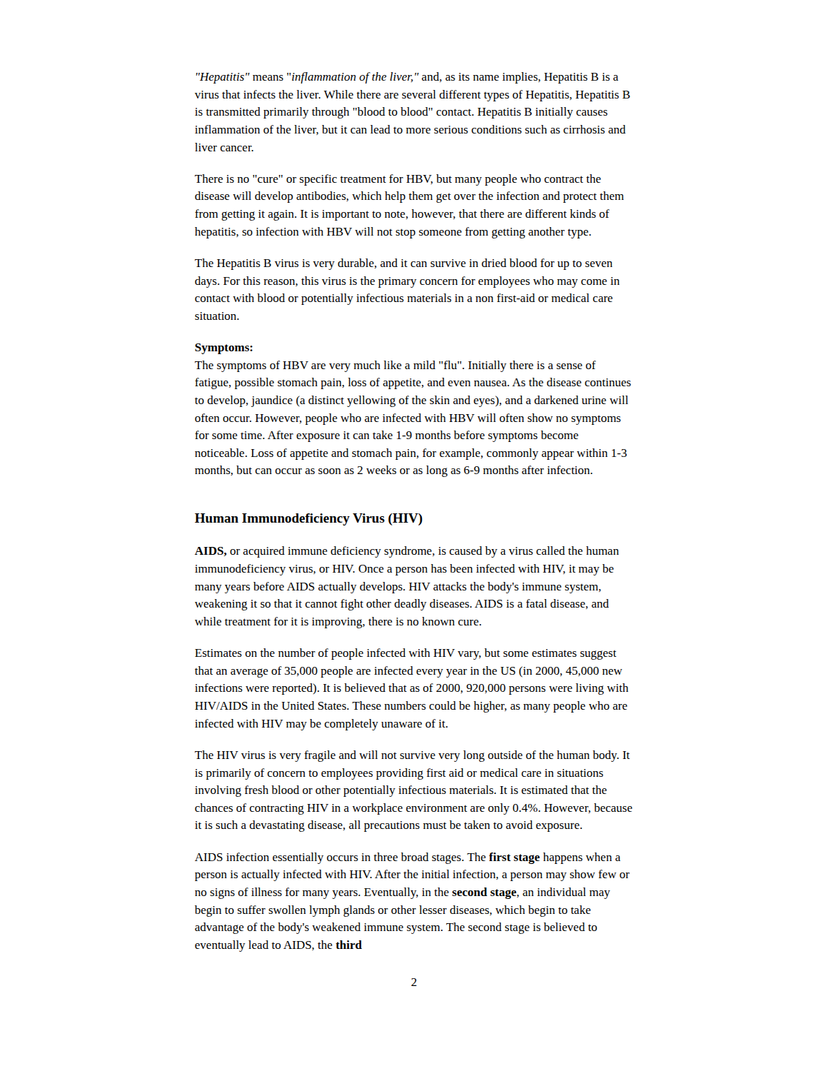"Hepatitis" means "inflammation of the liver," and, as its name implies, Hepatitis B is a virus that infects the liver. While there are several different types of Hepatitis, Hepatitis B is transmitted primarily through "blood to blood" contact. Hepatitis B initially causes inflammation of the liver, but it can lead to more serious conditions such as cirrhosis and liver cancer.
There is no "cure" or specific treatment for HBV, but many people who contract the disease will develop antibodies, which help them get over the infection and protect them from getting it again. It is important to note, however, that there are different kinds of hepatitis, so infection with HBV will not stop someone from getting another type.
The Hepatitis B virus is very durable, and it can survive in dried blood for up to seven days. For this reason, this virus is the primary concern for employees who may come in contact with blood or potentially infectious materials in a non first-aid or medical care situation.
Symptoms:
The symptoms of HBV are very much like a mild "flu". Initially there is a sense of fatigue, possible stomach pain, loss of appetite, and even nausea. As the disease continues to develop, jaundice (a distinct yellowing of the skin and eyes), and a darkened urine will often occur. However, people who are infected with HBV will often show no symptoms for some time. After exposure it can take 1-9 months before symptoms become noticeable. Loss of appetite and stomach pain, for example, commonly appear within 1-3 months, but can occur as soon as 2 weeks or as long as 6-9 months after infection.
Human Immunodeficiency Virus (HIV)
AIDS, or acquired immune deficiency syndrome, is caused by a virus called the human immunodeficiency virus, or HIV. Once a person has been infected with HIV, it may be many years before AIDS actually develops. HIV attacks the body's immune system, weakening it so that it cannot fight other deadly diseases. AIDS is a fatal disease, and while treatment for it is improving, there is no known cure.
Estimates on the number of people infected with HIV vary, but some estimates suggest that an average of 35,000 people are infected every year in the US (in 2000, 45,000 new infections were reported). It is believed that as of 2000, 920,000 persons were living with HIV/AIDS in the United States. These numbers could be higher, as many people who are infected with HIV may be completely unaware of it.
The HIV virus is very fragile and will not survive very long outside of the human body. It is primarily of concern to employees providing first aid or medical care in situations involving fresh blood or other potentially infectious materials. It is estimated that the chances of contracting HIV in a workplace environment are only 0.4%. However, because it is such a devastating disease, all precautions must be taken to avoid exposure.
AIDS infection essentially occurs in three broad stages. The first stage happens when a person is actually infected with HIV. After the initial infection, a person may show few or no signs of illness for many years. Eventually, in the second stage, an individual may begin to suffer swollen lymph glands or other lesser diseases, which begin to take advantage of the body's weakened immune system. The second stage is believed to eventually lead to AIDS, the third
2